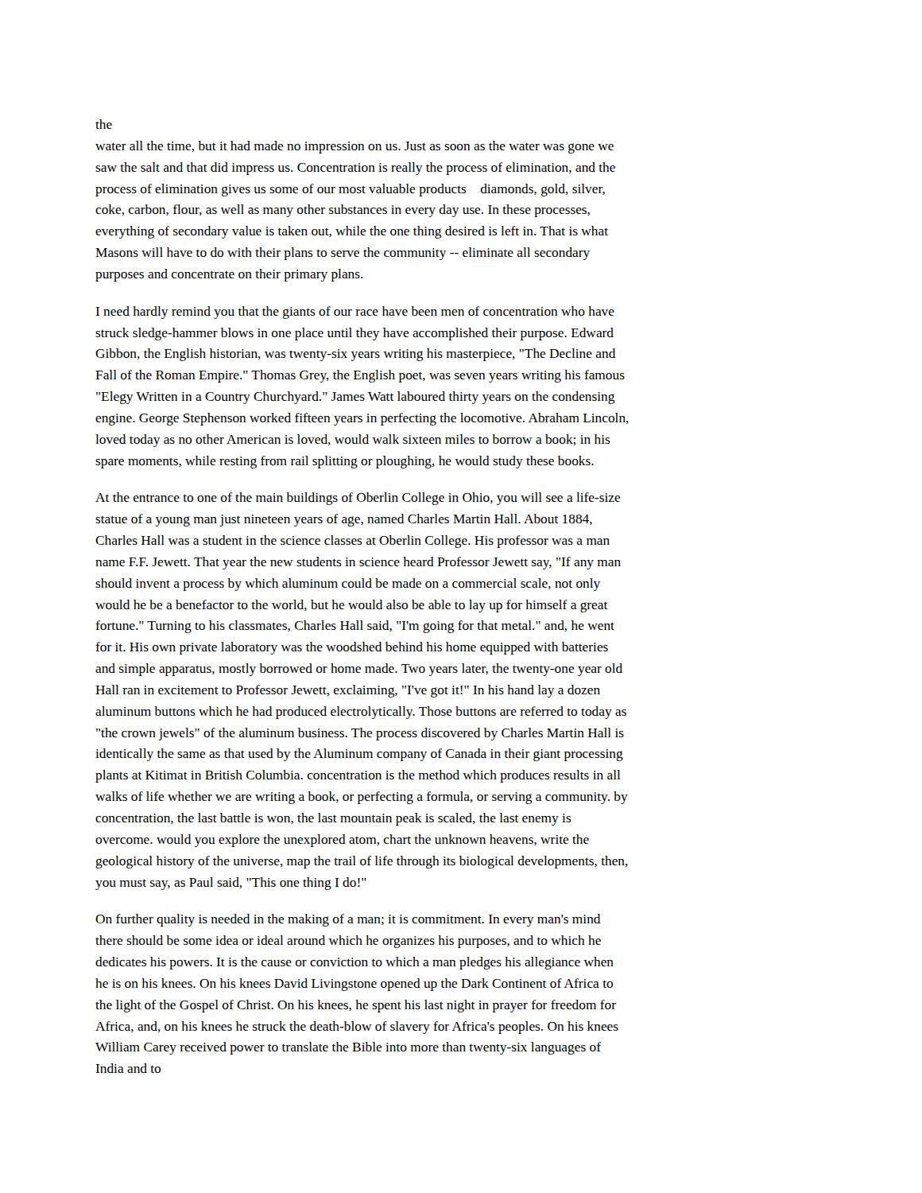the
water all the time, but it had made no impression on us. Just as soon as the water was gone we saw the salt and that did impress us. Concentration is really the process of elimination, and the process of elimination gives us some of our most valuable products diamonds, gold, silver, coke, carbon, flour, as well as many other substances in every day use. In these processes, everything of secondary value is taken out, while the one thing desired is left in. That is what Masons will have to do with their plans to serve the community -- eliminate all secondary purposes and concentrate on their primary plans.
I need hardly remind you that the giants of our race have been men of concentration who have struck sledge-hammer blows in one place until they have accomplished their purpose. Edward Gibbon, the English historian, was twenty-six years writing his masterpiece, "The Decline and Fall of the Roman Empire." Thomas Grey, the English poet, was seven years writing his famous "Elegy Written in a Country Churchyard." James Watt laboured thirty years on the condensing engine. George Stephenson worked fifteen years in perfecting the locomotive. Abraham Lincoln, loved today as no other American is loved, would walk sixteen miles to borrow a book; in his spare moments, while resting from rail splitting or ploughing, he would study these books.
At the entrance to one of the main buildings of Oberlin College in Ohio, you will see a life-size statue of a young man just nineteen years of age, named Charles Martin Hall. About 1884, Charles Hall was a student in the science classes at Oberlin College. His professor was a man name F.F. Jewett. That year the new students in science heard Professor Jewett say, "If any man should invent a process by which aluminum could be made on a commercial scale, not only would he be a benefactor to the world, but he would also be able to lay up for himself a great fortune." Turning to his classmates, Charles Hall said, "I'm going for that metal." and, he went for it. His own private laboratory was the woodshed behind his home equipped with batteries and simple apparatus, mostly borrowed or home made. Two years later, the twenty-one year old Hall ran in excitement to Professor Jewett, exclaiming, "I've got it!" In his hand lay a dozen aluminum buttons which he had produced electrolytically. Those buttons are referred to today as "the crown jewels" of the aluminum business. The process discovered by Charles Martin Hall is identically the same as that used by the Aluminum company of Canada in their giant processing plants at Kitimat in British Columbia. concentration is the method which produces results in all walks of life whether we are writing a book, or perfecting a formula, or serving a community. by concentration, the last battle is won, the last mountain peak is scaled, the last enemy is overcome. would you explore the unexplored atom, chart the unknown heavens, write the geological history of the universe, map the trail of life through its biological developments, then, you must say, as Paul said, "This one thing I do!"
On further quality is needed in the making of a man; it is commitment. In every man's mind there should be some idea or ideal around which he organizes his purposes, and to which he dedicates his powers. It is the cause or conviction to which a man pledges his allegiance when he is on his knees. On his knees David Livingstone opened up the Dark Continent of Africa to the light of the Gospel of Christ. On his knees, he spent his last night in prayer for freedom for Africa, and, on his knees he struck the death-blow of slavery for Africa's peoples. On his knees William Carey received power to translate the Bible into more than twenty-six languages of India and to